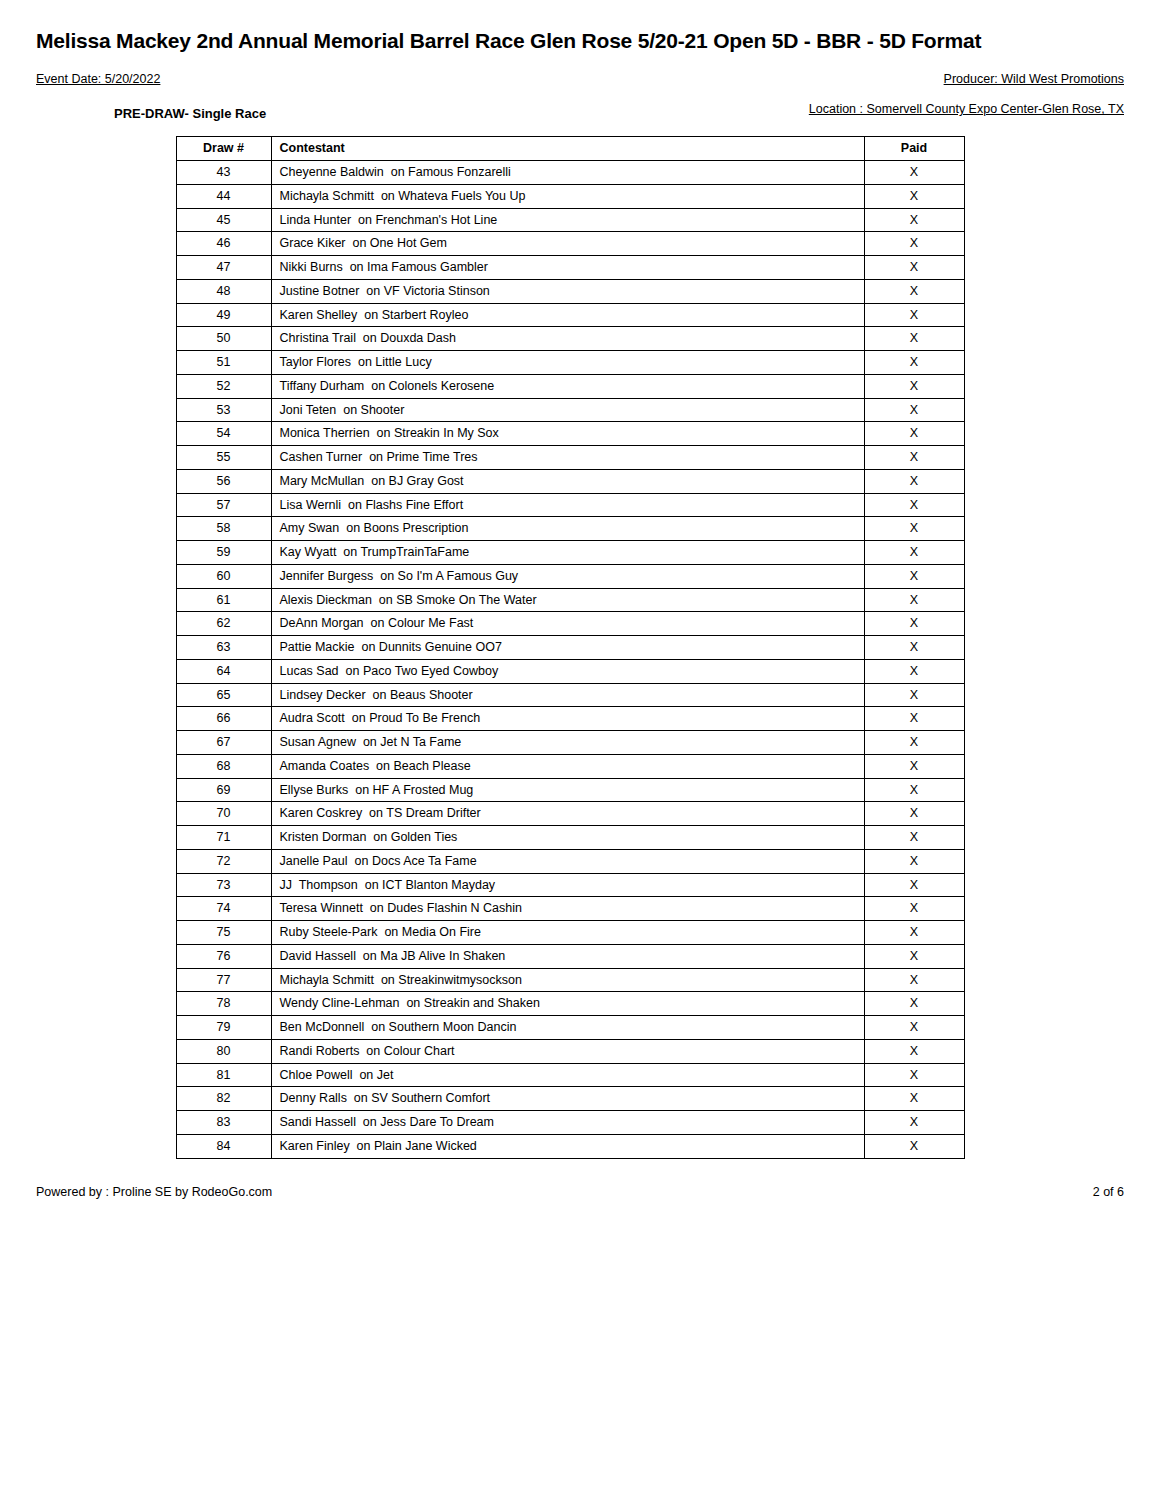Melissa Mackey 2nd Annual Memorial Barrel Race Glen Rose 5/20-21 Open 5D - BBR - 5D Format
Event Date: 5/20/2022 Producer: Wild West Promotions PRE-DRAW- Single Race Location : Somervell County Expo Center-Glen Rose, TX
| | Draw # | Contestant | Paid | |
| --- | --- | --- | --- | --- |
| | 43 | Cheyenne Baldwin on Famous Fonzarelli | X | |
| | 44 | Michayla Schmitt on Whateva Fuels You Up | X | |
| | 45 | Linda Hunter on Frenchman's Hot Line | X | |
| | 46 | Grace Kiker on One Hot Gem | X | |
| | 47 | Nikki Burns on Ima Famous Gambler | X | |
| | 48 | Justine Botner on VF Victoria Stinson | X | |
| | 49 | Karen Shelley on Starbert Royleo | X | |
| | 50 | Christina Trail on Douxda Dash | X | |
| | 51 | Taylor Flores on Little Lucy | X | |
| | 52 | Tiffany Durham on Colonels Kerosene | X | |
| | 53 | Joni Teten on Shooter | X | |
| | 54 | Monica Therrien on Streakin In My Sox | X | |
| | 55 | Cashen Turner on Prime Time Tres | X | |
| | 56 | Mary McMullan on BJ Gray Gost | X | |
| | 57 | Lisa Wernli on Flashs Fine Effort | X | |
| | 58 | Amy Swan on Boons Prescription | X | |
| | 59 | Kay Wyatt on TrumpTrainTaFame | X | |
| | 60 | Jennifer Burgess on So I'm A Famous Guy | X | |
| | 61 | Alexis Dieckman on SB Smoke On The Water | X | |
| | 62 | DeAnn Morgan on Colour Me Fast | X | |
| | 63 | Pattie Mackie on Dunnits Genuine OO7 | X | |
| | 64 | Lucas Sad on Paco Two Eyed Cowboy | X | |
| | 65 | Lindsey Decker on Beaus Shooter | X | |
| | 66 | Audra Scott on Proud To Be French | X | |
| | 67 | Susan Agnew on Jet N Ta Fame | X | |
| | 68 | Amanda Coates on Beach Please | X | |
| | 69 | Ellyse Burks on HF A Frosted Mug | X | |
| | 70 | Karen Coskrey on TS Dream Drifter | X | |
| | 71 | Kristen Dorman on Golden Ties | X | |
| | 72 | Janelle Paul on Docs Ace Ta Fame | X | |
| | 73 | JJ Thompson on ICT Blanton Mayday | X | |
| | 74 | Teresa Winnett on Dudes Flashin N Cashin | X | |
| | 75 | Ruby Steele-Park on Media On Fire | X | |
| | 76 | David Hassell on Ma JB Alive In Shaken | X | |
| | 77 | Michayla Schmitt on Streakinwitmysockson | X | |
| | 78 | Wendy Cline-Lehman on Streakin and Shaken | X | |
| | 79 | Ben McDonnell on Southern Moon Dancin | X | |
| | 80 | Randi Roberts on Colour Chart | X | |
| | 81 | Chloe Powell on Jet | X | |
| | 82 | Denny Ralls on SV Southern Comfort | X | |
| | 83 | Sandi Hassell on Jess Dare To Dream | X | |
| | 84 | Karen Finley on Plain Jane Wicked | X | |
Powered by : Proline SE by RodeoGo.com 2 of 6